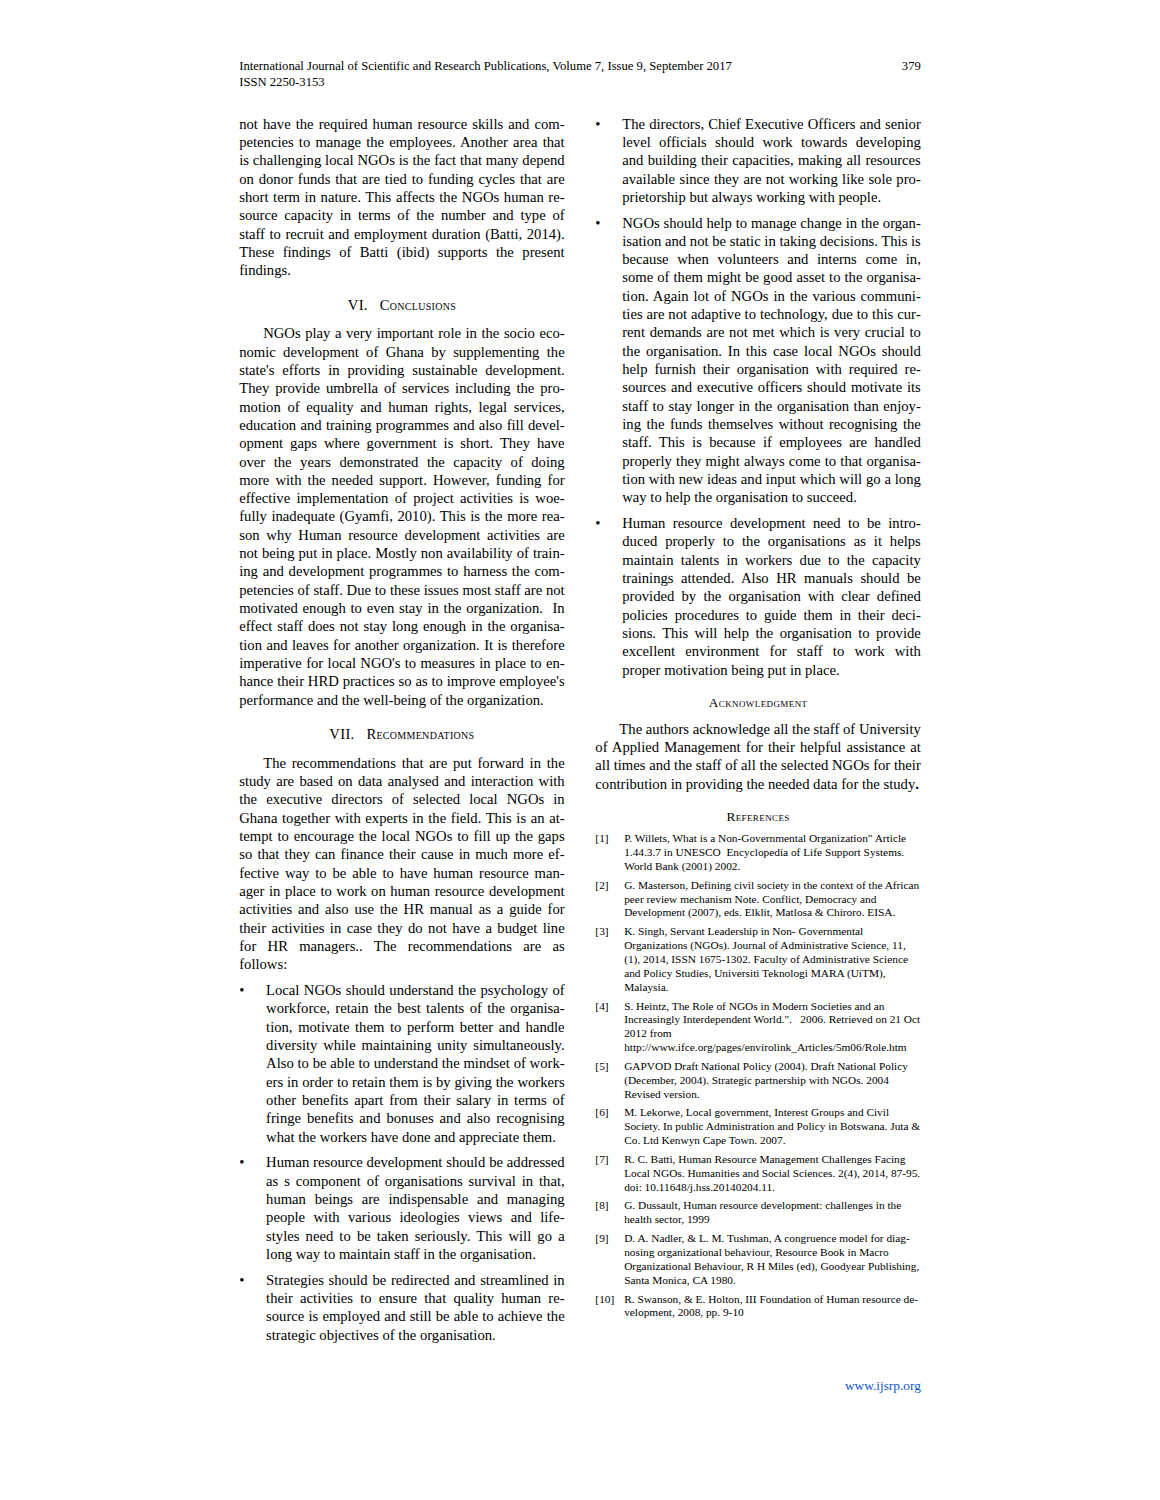International Journal of Scientific and Research Publications, Volume 7, Issue 9, September 2017
ISSN 2250-3153
379
not have the required human resource skills and competencies to manage the employees. Another area that is challenging local NGOs is the fact that many depend on donor funds that are tied to funding cycles that are short term in nature. This affects the NGOs human resource capacity in terms of the number and type of staff to recruit and employment duration (Batti, 2014). These findings of Batti (ibid) supports the present findings.
VI. Conclusions
NGOs play a very important role in the socio economic development of Ghana by supplementing the state's efforts in providing sustainable development. They provide umbrella of services including the promotion of equality and human rights, legal services, education and training programmes and also fill development gaps where government is short. They have over the years demonstrated the capacity of doing more with the needed support. However, funding for effective implementation of project activities is woefully inadequate (Gyamfi, 2010). This is the more reason why Human resource development activities are not being put in place. Mostly non availability of training and development programmes to harness the competencies of staff. Due to these issues most staff are not motivated enough to even stay in the organization. In effect staff does not stay long enough in the organisation and leaves for another organization. It is therefore imperative for local NGO's to measures in place to enhance their HRD practices so as to improve employee's performance and the well-being of the organization.
VII. Recommendations
The recommendations that are put forward in the study are based on data analysed and interaction with the executive directors of selected local NGOs in Ghana together with experts in the field. This is an attempt to encourage the local NGOs to fill up the gaps so that they can finance their cause in much more effective way to be able to have human resource manager in place to work on human resource development activities and also use the HR manual as a guide for their activities in case they do not have a budget line for HR managers.. The recommendations are as follows:
•Local NGOs should understand the psychology of workforce, retain the best talents of the organisation, motivate them to perform better and handle diversity while maintaining unity simultaneously. Also to be able to understand the mindset of workers in order to retain them is by giving the workers other benefits apart from their salary in terms of fringe benefits and bonuses and also recognising what the workers have done and appreciate them.
•Human resource development should be addressed as s component of organisations survival in that, human beings are indispensable and managing people with various ideologies views and lifestyles need to be taken seriously. This will go a long way to maintain staff in the organisation.
•Strategies should be redirected and streamlined in their activities to ensure that quality human resource is employed and still be able to achieve the strategic objectives of the organisation.
•The directors, Chief Executive Officers and senior level officials should work towards developing and building their capacities, making all resources available since they are not working like sole proprietorship but always working with people.
•NGOs should help to manage change in the organisation and not be static in taking decisions. This is because when volunteers and interns come in, some of them might be good asset to the organisation. Again lot of NGOs in the various communities are not adaptive to technology, due to this current demands are not met which is very crucial to the organisation. In this case local NGOs should help furnish their organisation with required resources and executive officers should motivate its staff to stay longer in the organisation than enjoying the funds themselves without recognising the staff. This is because if employees are handled properly they might always come to that organisation with new ideas and input which will go a long way to help the organisation to succeed.
•Human resource development need to be introduced properly to the organisations as it helps maintain talents in workers due to the capacity trainings attended. Also HR manuals should be provided by the organisation with clear defined policies procedures to guide them in their decisions. This will help the organisation to provide excellent environment for staff to work with proper motivation being put in place.
Acknowledgment
The authors acknowledge all the staff of University of Applied Management for their helpful assistance at all times and the staff of all the selected NGOs for their contribution in providing the needed data for the study.
References
P. Willets, What is a Non-Governmental Organization" Article 1.44.3.7 in UNESCO Encyclopedia of Life Support Systems. World Bank (2001) 2002.
G. Masterson, Defining civil society in the context of the African peer review mechanism Note. Conflict, Democracy and Development (2007), eds. Elklit, Matlosa & Chiroro. EISA.
K. Singh, Servant Leadership in Non- Governmental Organizations (NGOs). Journal of Administrative Science, 11, (1), 2014, ISSN 1675-1302. Faculty of Administrative Science and Policy Studies, Universiti Teknologi MARA (UiTM), Malaysia.
S. Heintz, The Role of NGOs in Modern Societies and an Increasingly Interdependent World.". 2006. Retrieved on 21 Oct 2012 from http://www.ifce.org/pages/envirolink_Articles/5m06/Role.htm
GAPVOD Draft National Policy (2004). Draft National Policy (December, 2004). Strategic partnership with NGOs. 2004 Revised version.
M. Lekorwe, Local government, Interest Groups and Civil Society. In public Administration and Policy in Botswana. Juta & Co. Ltd Kenwyn Cape Town. 2007.
R. C. Batti, Human Resource Management Challenges Facing Local NGOs. Humanities and Social Sciences. 2(4), 2014, 87-95. doi: 10.11648/j.hss.20140204.11.
G. Dussault, Human resource development: challenges in the health sector, 1999
D. A. Nadler, & L. M. Tushman, A congruence model for diagnosing organizational behaviour, Resource Book in Macro Organizational Behaviour, R H Miles (ed), Goodyear Publishing, Santa Monica, CA 1980.
R. Swanson, & E. Holton, III Foundation of Human resource development, 2008, pp. 9-10
www.ijsrp.org